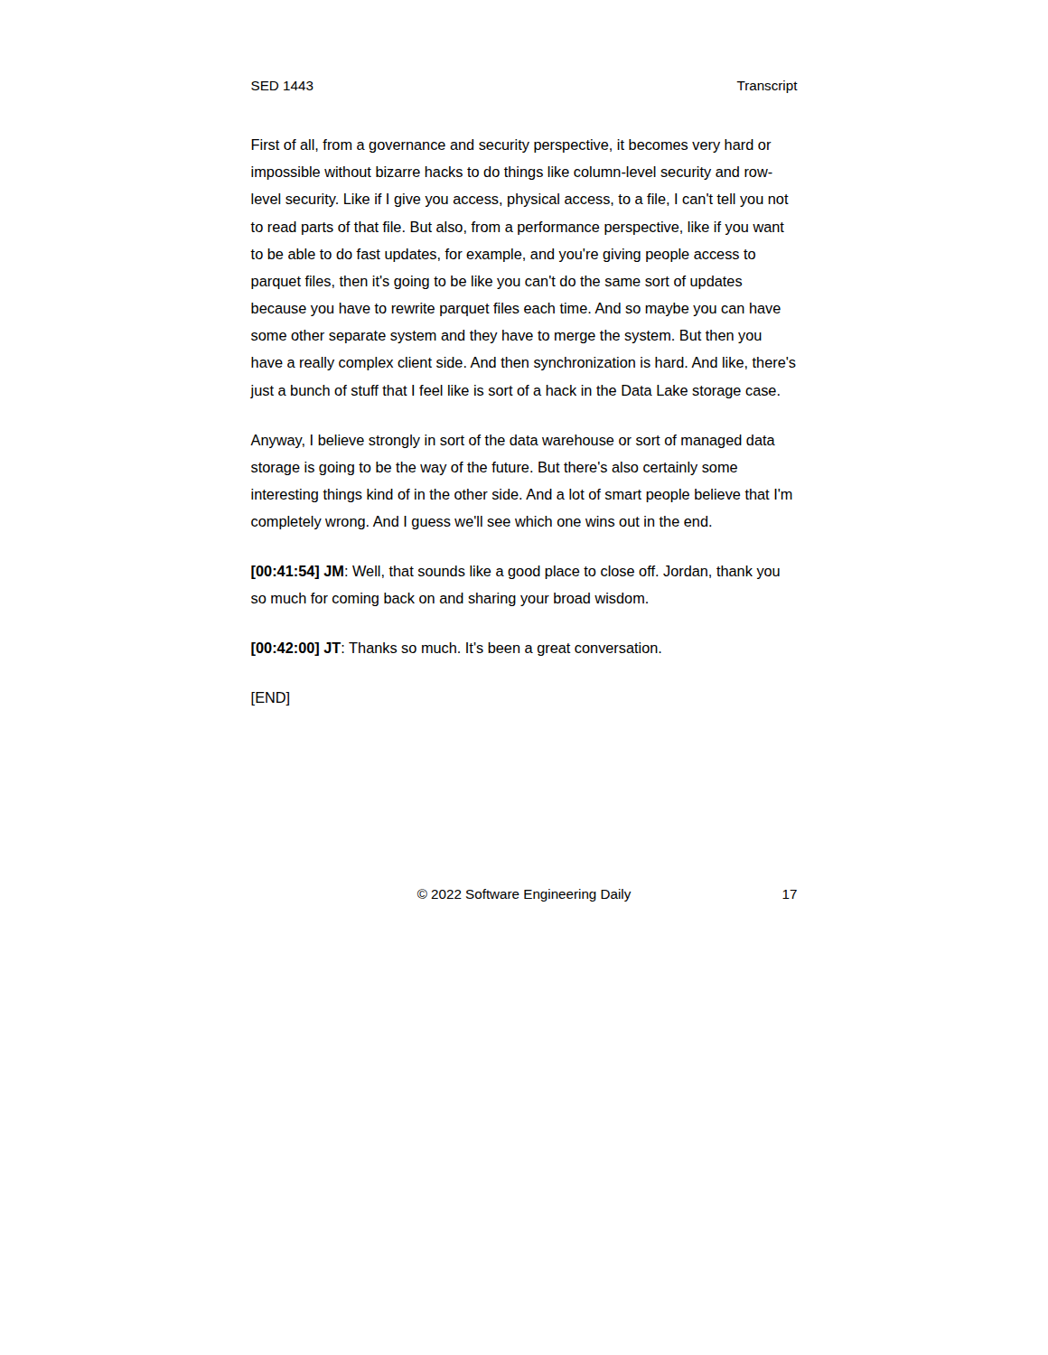SED 1443 Transcript
First of all, from a governance and security perspective, it becomes very hard or impossible without bizarre hacks to do things like column-level security and row-level security. Like if I give you access, physical access, to a file, I can't tell you not to read parts of that file. But also, from a performance perspective, like if you want to be able to do fast updates, for example, and you're giving people access to parquet files, then it's going to be like you can't do the same sort of updates because you have to rewrite parquet files each time. And so maybe you can have some other separate system and they have to merge the system. But then you have a really complex client side. And then synchronization is hard. And like, there's just a bunch of stuff that I feel like is sort of a hack in the Data Lake storage case.
Anyway, I believe strongly in sort of the data warehouse or sort of managed data storage is going to be the way of the future. But there's also certainly some interesting things kind of in the other side. And a lot of smart people believe that I'm completely wrong. And I guess we'll see which one wins out in the end.
[00:41:54] JM: Well, that sounds like a good place to close off. Jordan, thank you so much for coming back on and sharing your broad wisdom.
[00:42:00] JT: Thanks so much. It's been a great conversation.
[END]
© 2022 Software Engineering Daily 17